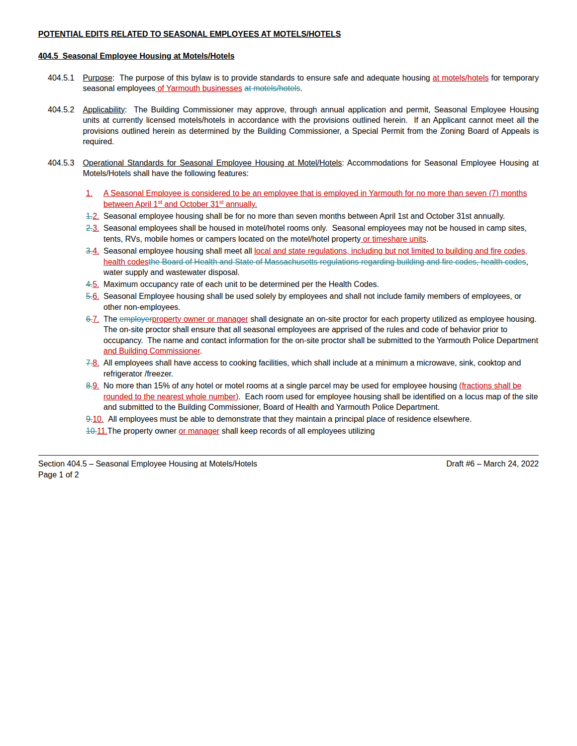POTENTIAL EDITS RELATED TO SEASONAL EMPLOYEES AT MOTELS/HOTELS
404.5 Seasonal Employee Housing at Motels/Hotels
404.5.1
Purpose: The purpose of this bylaw is to provide standards to ensure safe and adequate housing at motels/hotels for temporary seasonal employees of Yarmouth businesses at motels/hotels.
404.5.2
Applicability: The Building Commissioner may approve, through annual application and permit, Seasonal Employee Housing units at currently licensed motels/hotels in accordance with the provisions outlined herein. If an Applicant cannot meet all the provisions outlined herein as determined by the Building Commissioner, a Special Permit from the Zoning Board of Appeals is required.
404.5.3
Operational Standards for Seasonal Employee Housing at Motel/Hotels: Accommodations for Seasonal Employee Housing at Motels/Hotels shall have the following features:
1. A Seasonal Employee is considered to be an employee that is employed in Yarmouth for no more than seven (7) months between April 1st and October 31st annually.
1.2. Seasonal employee housing shall be for no more than seven months between April 1st and October 31st annually.
2.3. Seasonal employees shall be housed in motel/hotel rooms only. Seasonal employees may not be housed in camp sites, tents, RVs, mobile homes or campers located on the motel/hotel property or timeshare units.
3.4. Seasonal employee housing shall meet all local and state regulations, including but not limited to building and fire codes, health codesthe Board of Health and State of Massachusetts regulations regarding building and fire codes, health codes, water supply and wastewater disposal.
4.5. Maximum occupancy rate of each unit to be determined per the Health Codes.
5.6. Seasonal Employee housing shall be used solely by employees and shall not include family members of employees, or other non-employees.
6.7. The employerproperty owner or manager shall designate an on-site proctor for each property utilized as employee housing. The on-site proctor shall ensure that all seasonal employees are apprised of the rules and code of behavior prior to occupancy. The name and contact information for the on-site proctor shall be submitted to the Yarmouth Police Department and Building Commissioner.
7.8. All employees shall have access to cooking facilities, which shall include at a minimum a microwave, sink, cooktop and refrigerator /freezer.
8.9. No more than 15% of any hotel or motel rooms at a single parcel may be used for employee housing (fractions shall be rounded to the nearest whole number). Each room used for employee housing shall be identified on a locus map of the site and submitted to the Building Commissioner, Board of Health and Yarmouth Police Department.
9.10. All employees must be able to demonstrate that they maintain a principal place of residence elsewhere.
10.11. The property owner or manager shall keep records of all employees utilizing
Section 404.5 – Seasonal Employee Housing at Motels/Hotels
Draft #6 – March 24, 2022
Page 1 of 2